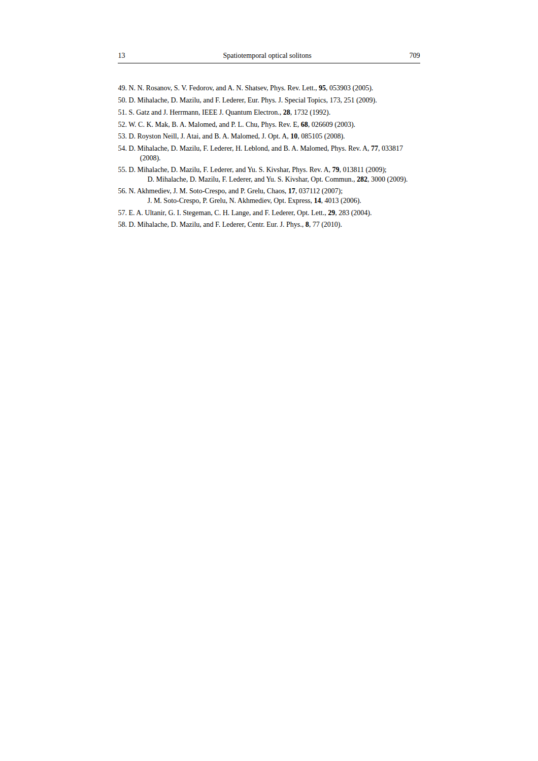13 Spatiotemporal optical solitons 709
49. N. N. Rosanov, S. V. Fedorov, and A. N. Shatsev, Phys. Rev. Lett., 95, 053903 (2005).
50. D. Mihalache, D. Mazilu, and F. Lederer, Eur. Phys. J. Special Topics, 173, 251 (2009).
51. S. Gatz and J. Herrmann, IEEE J. Quantum Electron., 28, 1732 (1992).
52. W. C. K. Mak, B. A. Malomed, and P. L. Chu, Phys. Rev. E, 68, 026609 (2003).
53. D. Royston Neill, J. Atai, and B. A. Malomed, J. Opt. A, 10, 085105 (2008).
54. D. Mihalache, D. Mazilu, F. Lederer, H. Leblond, and B. A. Malomed, Phys. Rev. A, 77, 033817(2008).
55. D. Mihalache, D. Mazilu, F. Lederer, and Yu. S. Kivshar, Phys. Rev. A, 79, 013811 (2009);D. Mihalache, D. Mazilu, F. Lederer, and Yu. S. Kivshar, Opt. Commun., 282, 3000 (2009).
56. N. Akhmediev, J. M. Soto-Crespo, and P. Grelu, Chaos, 17, 037112 (2007);J. M. Soto-Crespo, P. Grelu, N. Akhmediev, Opt. Express, 14, 4013 (2006).
57. E. A. Ultanir, G. I. Stegeman, C. H. Lange, and F. Lederer, Opt. Lett., 29, 283 (2004).
58. D. Mihalache, D. Mazilu, and F. Lederer, Centr. Eur. J. Phys., 8, 77 (2010).